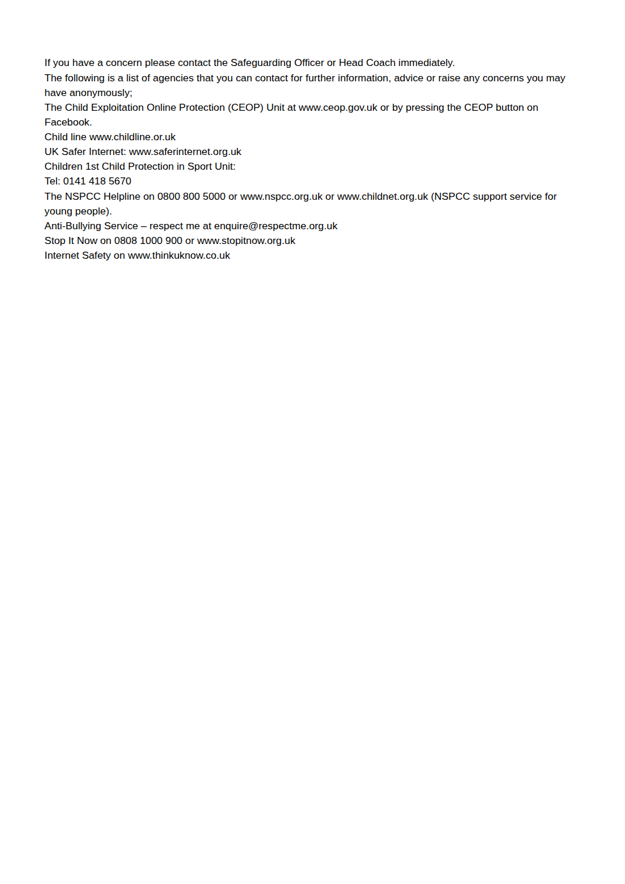If you have a concern please contact the Safeguarding Officer or Head Coach immediately.
The following is a list of agencies that you can contact for further information, advice or raise any concerns you may have anonymously;
The Child Exploitation Online Protection (CEOP) Unit at www.ceop.gov.uk or by pressing the CEOP button on Facebook.
Child line www.childline.or.uk
UK Safer Internet: www.saferinternet.org.uk
Children 1st Child Protection in Sport Unit:
Tel: 0141 418 5670
The NSPCC Helpline on 0800 800 5000 or www.nspcc.org.uk or www.childnet.org.uk (NSPCC support service for young people).
Anti-Bullying Service – respect me at enquire@respectme.org.uk
Stop It Now on 0808 1000 900 or www.stopitnow.org.uk
Internet Safety on www.thinkuknow.co.uk